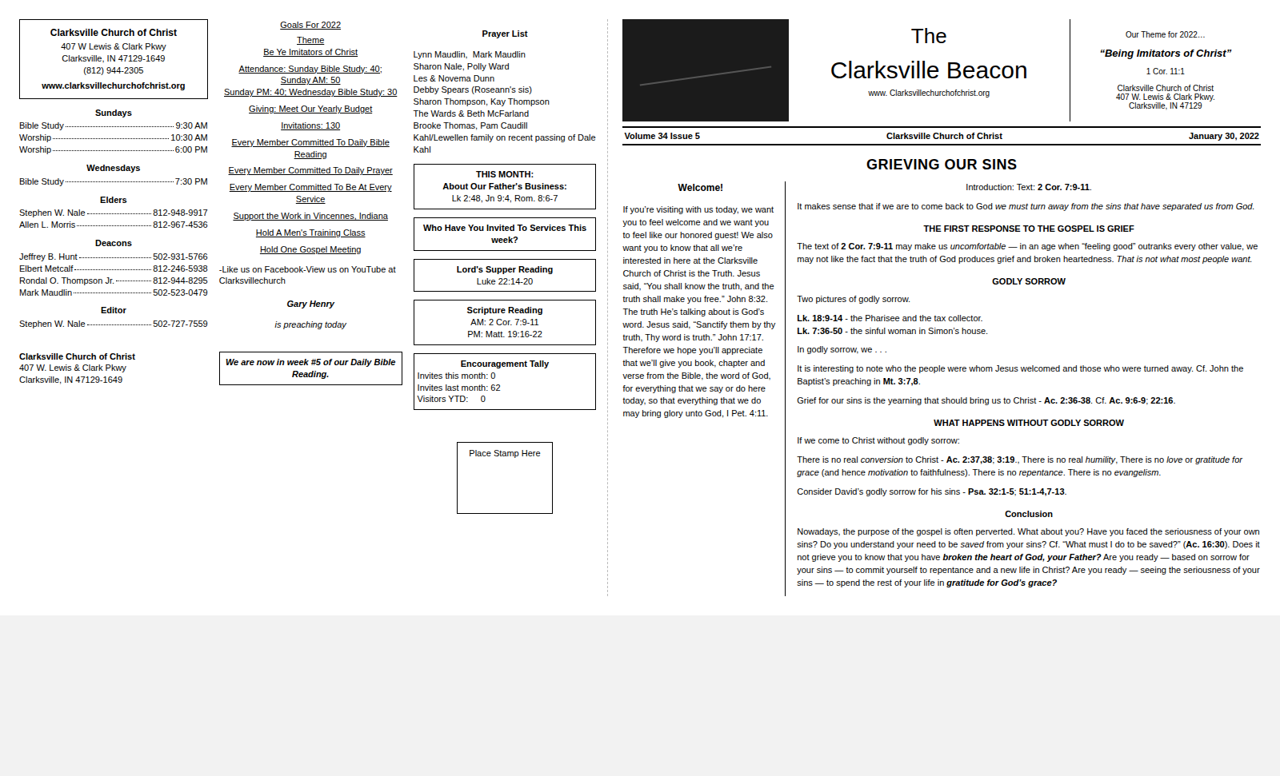Clarksville Church of Christ
407 W Lewis & Clark Pkwy
Clarksville, IN 47129-1649
(812) 944-2305
www.clarksvillechurchofchrist.org
Sundays
Bible Study 9:30 AM
Worship 10:30 AM
Worship 6:00 PM
Wednesdays
Bible Study 7:30 PM
Elders
Stephen W. Nale 812-948-9917
Allen L. Morris 812-967-4536
Deacons
Jeffrey B. Hunt 502-931-5766
Elbert Metcalf 812-246-5938
Rondal O. Thompson Jr. 812-944-8295
Mark Maudlin 502-523-0479
Editor
Stephen W. Nale 502-727-7559
Clarksville Church of Christ
407 W. Lewis & Clark Pkwy
Clarksville, IN 47129-1649
Goals For 2022
Theme
Be Ye Imitators of Christ
Attendance: Sunday Bible Study: 40;
Sunday AM: 50
Sunday PM: 40; Wednesday Bible Study: 30
Giving: Meet Our Yearly Budget
Invitations: 130
Every Member Committed To Daily Bible Reading
Every Member Committed To Daily Prayer
Every Member Committed To Be At Every Service
Support the Work in Vincennes, Indiana
Hold A Men's Training Class
Hold One Gospel Meeting
-Like us on Facebook-View us on YouTube at Clarksvillechurch
Gary Henry
is preaching today
We are now in week #5 of our Daily Bible Reading.
Prayer List
Lynn Maudlin, Mark Maudlin
Sharon Nale, Polly Ward
Les & Novema Dunn
Debby Spears (Roseann's sis)
Sharon Thompson, Kay Thompson
The Wards & Beth McFarland
Brooke Thomas, Pam Caudill
Kahl/Lewellen family on recent passing of Dale Kahl
THIS MONTH:
About Our Father's Business:
Lk 2:48, Jn 9:4, Rom. 8:6-7
Who Have You Invited To Services This week?
Lord's Supper Reading
Luke 22:14-20
Scripture Reading
AM: 2 Cor. 7:9-11
PM: Matt. 19:16-22
Encouragement Tally
Invites this month: 0
Invites last month: 62
Visitors YTD: 0
Place Stamp Here
The
Clarksville Beacon
www. Clarksvillechurchofchrist.org
Our Theme for 2022…
“Being Imitators of Christ”
1 Cor. 11:1
Clarksville Church of Christ
407 W. Lewis & Clark Pkwy.
Clarksville, IN 47129
Volume 34 Issue 5 Clarksville Church of Christ January 30, 2022
GRIEVING OUR SINS
Welcome!
If you’re visiting with us today, we want you to feel welcome and we want you to feel like our honored guest! We also want you to know that all we’re interested in here at the Clarksville Church of Christ is the Truth. Jesus said, “You shall know the truth, and the truth shall make you free.” John 8:32. The truth He’s talking about is God’s word. Jesus said, “Sanctify them by thy truth, Thy word is truth.” John 17:17. Therefore we hope you’ll appreciate that we’ll give you book, chapter and verse from the Bible, the word of God, for everything that we say or do here today, so that everything that we do may bring glory unto God, I Pet. 4:11.
Introduction: Text: 2 Cor. 7:9-11.
It makes sense that if we are to come back to God we must turn away from the sins that have separated us from God.
THE FIRST RESPONSE TO THE GOSPEL IS GRIEF
The text of 2 Cor. 7:9-11 may make us uncomfortable — in an age when “feeling good” outranks every other value, we may not like the fact that the truth of God produces grief and broken heartedness. That is not what most people want.
GODLY SORROW
Two pictures of godly sorrow.
Lk. 18:9-14 - the Pharisee and the tax collector.
Lk. 7:36-50 - the sinful woman in Simon’s house.
In godly sorrow, we . . .
It is interesting to note who the people were whom Jesus welcomed and those who were turned away. Cf. John the Baptist’s preaching in Mt. 3:7,8.
Grief for our sins is the yearning that should bring us to Christ - Ac. 2:36-38. Cf. Ac. 9:6-9; 22:16.
WHAT HAPPENS WITHOUT GODLY SORROW
If we come to Christ without godly sorrow:
There is no real conversion to Christ - Ac. 2:37,38; 3:19., There is no real humility, There is no love or gratitude for grace (and hence motivation to faithfulness). There is no repentance. There is no evangelism.
Consider David’s godly sorrow for his sins - Psa. 32:1-5; 51:1-4,7-13.
Conclusion
Nowadays, the purpose of the gospel is often perverted. What about you? Have you faced the seriousness of your own sins? Do you understand your need to be saved from your sins? Cf. “What must I do to be saved?” (Ac. 16:30). Does it not grieve you to know that you have broken the heart of God, your Father? Are you ready — based on sorrow for your sins — to commit yourself to repentance and a new life in Christ? Are you ready — seeing the seriousness of your sins — to spend the rest of your life in gratitude for God’s grace?